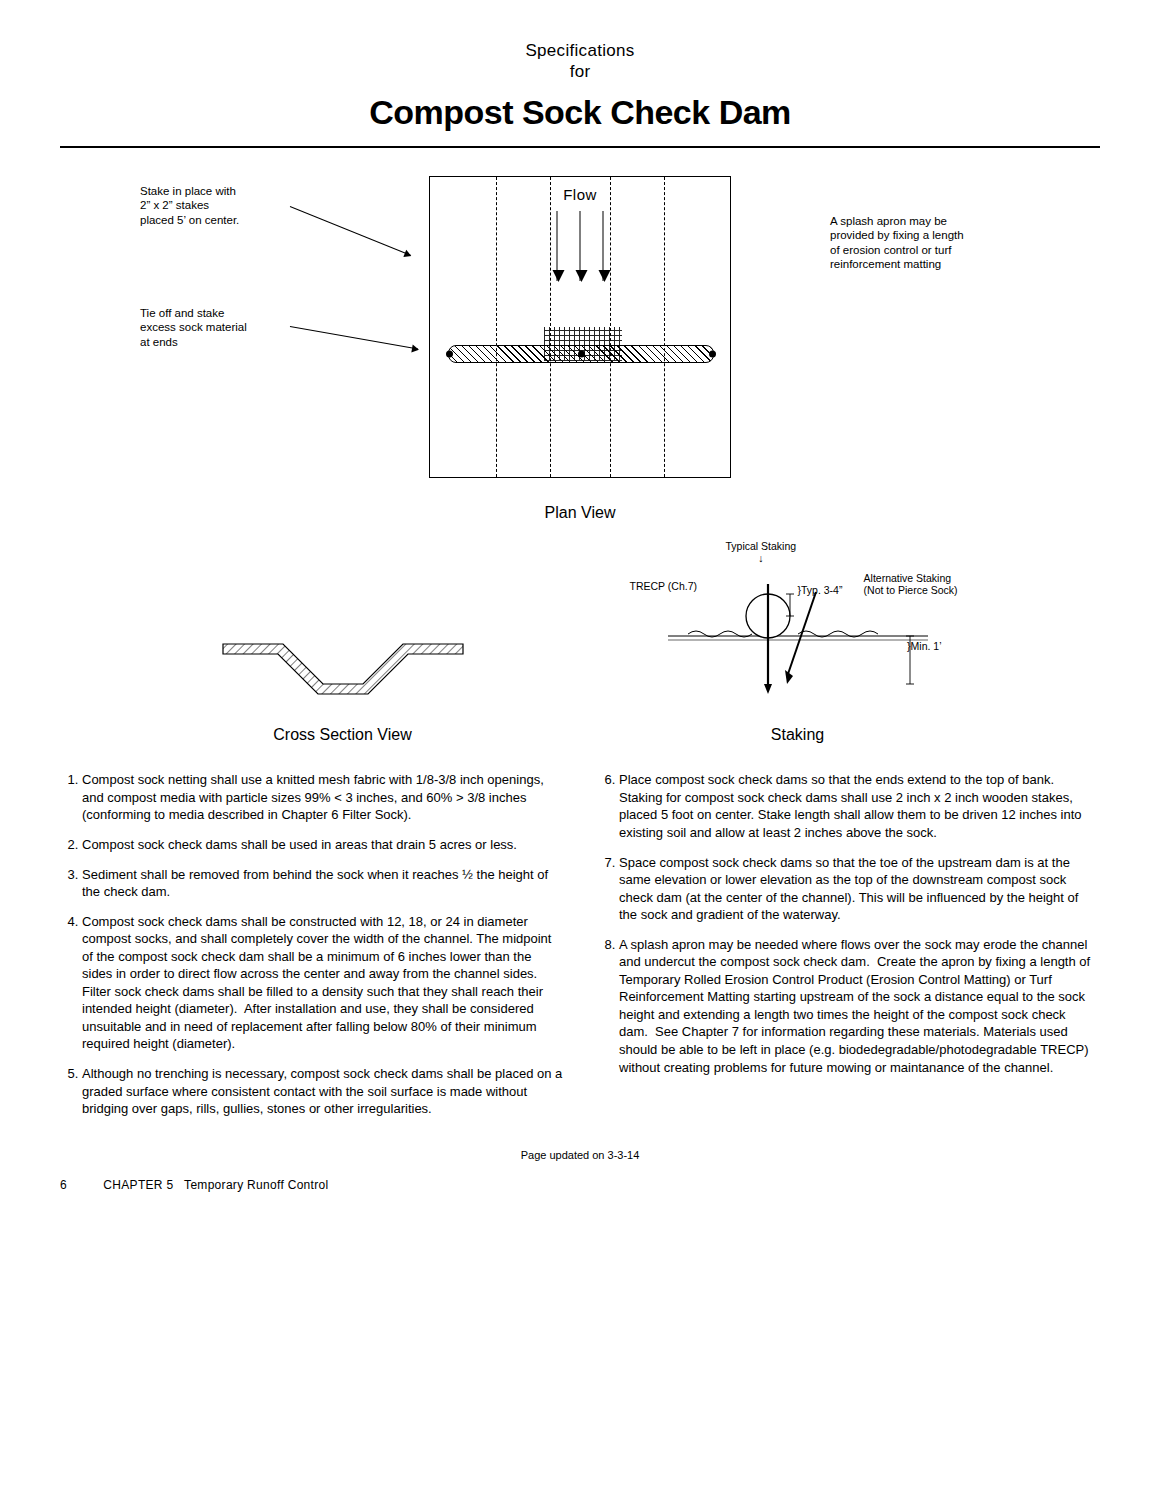Specifications
for
Compost Sock Check Dam
Stake in place with
2” x 2” stakes
placed 5’ on center.
Tie off and stake
excess sock material
at ends
A splash apron may be
provided by fixing a length
of erosion control or turf
reinforcement matting
Flow
Plan View
Cross Section View
Typical Staking
↓
TRECP (Ch.7)
}Typ. 3-4”
Alternative Staking
(Not to Pierce Sock)
}Min. 1’
Staking
Compost sock netting shall use a knitted mesh fabric with 1/8-3/8 inch openings, and compost media with particle sizes 99% < 3 inches, and 60% > 3/8 inches (conforming to media described in Chapter 6 Filter Sock).
Compost sock check dams shall be used in areas that drain 5 acres or less.
Sediment shall be removed from behind the sock when it reaches ½ the height of the check dam.
Compost sock check dams shall be constructed with 12, 18, or 24 in diameter compost socks, and shall completely cover the width of the channel. The midpoint of the compost sock check dam shall be a minimum of 6 inches lower than the sides in order to direct flow across the center and away from the channel sides. Filter sock check dams shall be filled to a density such that they shall reach their intended height (diameter). After installation and use, they shall be considered unsuitable and in need of replacement after falling below 80% of their minimum required height (diameter).
Although no trenching is necessary, compost sock check dams shall be placed on a graded surface where consistent contact with the soil surface is made without bridging over gaps, rills, gullies, stones or other irregularities.
Place compost sock check dams so that the ends extend to the top of bank. Staking for compost sock check dams shall use 2 inch x 2 inch wooden stakes, placed 5 foot on center. Stake length shall allow them to be driven 12 inches into existing soil and allow at least 2 inches above the sock.
Space compost sock check dams so that the toe of the upstream dam is at the same elevation or lower elevation as the top of the downstream compost sock check dam (at the center of the channel). This will be influenced by the height of the sock and gradient of the waterway.
A splash apron may be needed where flows over the sock may erode the channel and undercut the compost sock check dam. Create the apron by fixing a length of Temporary Rolled Erosion Control Product (Erosion Control Matting) or Turf Reinforcement Matting starting upstream of the sock a distance equal to the sock height and extending a length two times the height of the compost sock check dam. See Chapter 7 for information regarding these materials. Materials used should be able to be left in place (e.g. biodedegradable/photodegradable TRECP) without creating problems for future mowing or maintanance of the channel.
Page updated on 3-3-14
6 CHAPTER 5 Temporary Runoff Control